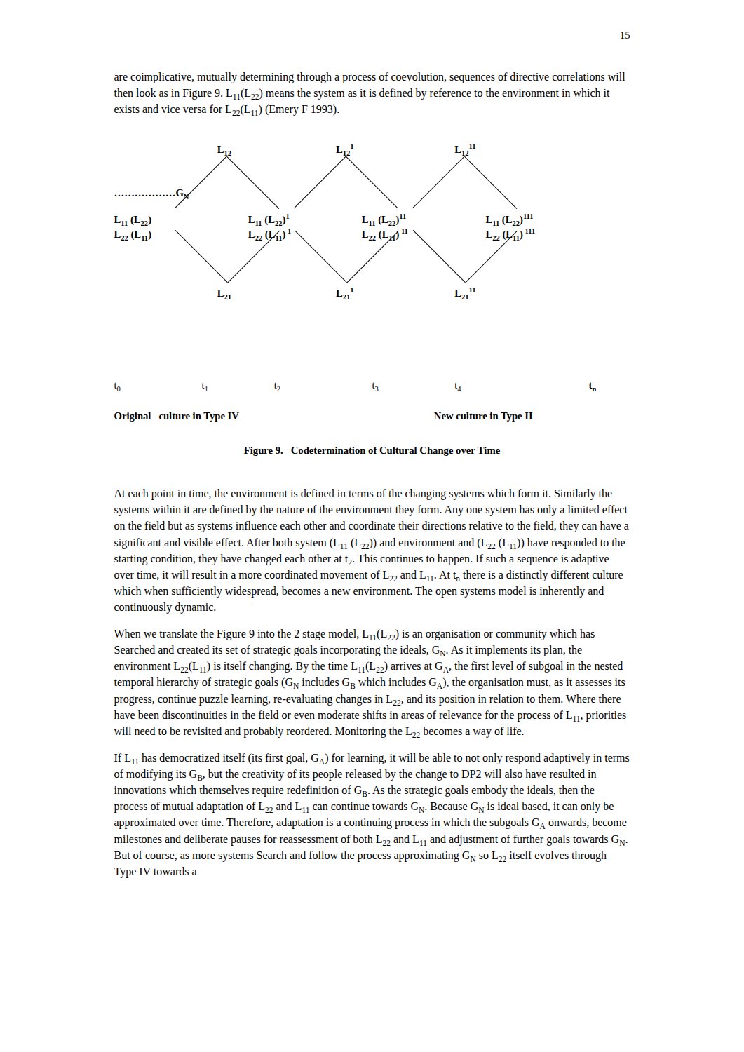15
are coimplicative, mutually determining through a process of coevolution, sequences of directive correlations will then look as in Figure 9. L11(L22) means the system as it is defined by reference to the environment in which it exists and vice versa for L22(L11) (Emery F 1993).
L12 L121 L1211 ………………GN L11 (L22)
L22 (L11) L11 (L22)1
L22 (L11) 1 L11 (L22)11
L22 (L11) 11 L11 (L22)111
L22 (L11) 111 L21 L211 L2111
t0 t1 t2 t3 t4 tn
Original culture in Type IV New culture in Type II
Figure 9. Codetermination of Cultural Change over Time
At each point in time, the environment is defined in terms of the changing systems which form it. Similarly the systems within it are defined by the nature of the environment they form. Any one system has only a limited effect on the field but as systems influence each other and coordinate their directions relative to the field, they can have a significant and visible effect. After both system (L11 (L22)) and environment and (L22 (L11)) have responded to the starting condition, they have changed each other at t2. This continues to happen. If such a sequence is adaptive over time, it will result in a more coordinated movement of L22 and L11. At tn there is a distinctly different culture which when sufficiently widespread, becomes a new environment. The open systems model is inherently and continuously dynamic.
When we translate the Figure 9 into the 2 stage model, L11(L22) is an organisation or community which has Searched and created its set of strategic goals incorporating the ideals, GN. As it implements its plan, the environment L22(L11) is itself changing. By the time L11(L22) arrives at GA, the first level of subgoal in the nested temporal hierarchy of strategic goals (GN includes GB which includes GA), the organisation must, as it assesses its progress, continue puzzle learning, re-evaluating changes in L22, and its position in relation to them. Where there have been discontinuities in the field or even moderate shifts in areas of relevance for the process of L11, priorities will need to be revisited and probably reordered. Monitoring the L22 becomes a way of life.
If L11 has democratized itself (its first goal, GA) for learning, it will be able to not only respond adaptively in terms of modifying its GB, but the creativity of its people released by the change to DP2 will also have resulted in innovations which themselves require redefinition of GB. As the strategic goals embody the ideals, then the process of mutual adaptation of L22 and L11 can continue towards GN. Because GN is ideal based, it can only be approximated over time. Therefore, adaptation is a continuing process in which the subgoals GA onwards, become milestones and deliberate pauses for reassessment of both L22 and L11 and adjustment of further goals towards GN. But of course, as more systems Search and follow the process approximating GN so L22 itself evolves through Type IV towards a